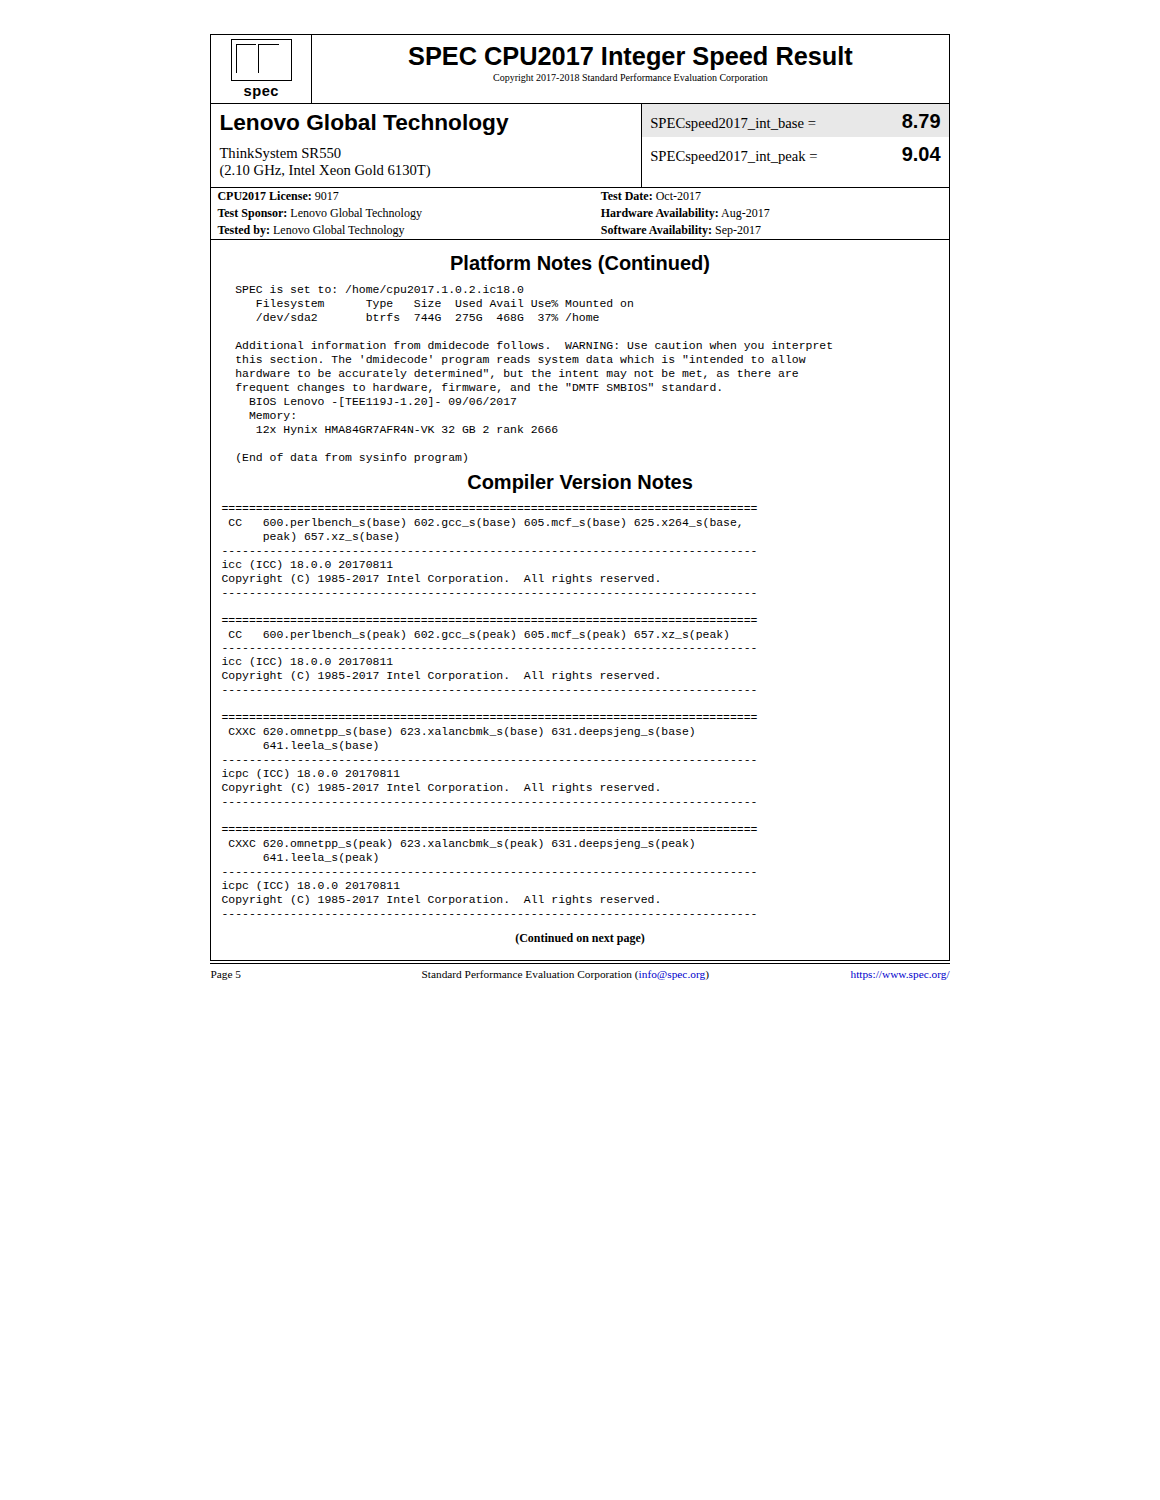spec
SPEC CPU2017 Integer Speed Result
Copyright 2017-2018 Standard Performance Evaluation Corporation
Lenovo Global Technology
ThinkSystem SR550
(2.10 GHz, Intel Xeon Gold 6130T)
SPECspeed2017_int_base =
8.79
SPECspeed2017_int_peak =
9.04
| CPU2017 License: 9017 | Test Date: Oct-2017 |
| Test Sponsor: Lenovo Global Technology | Hardware Availability: Aug-2017 |
| Tested by: Lenovo Global Technology | Software Availability: Sep-2017 |
Platform Notes (Continued)
  SPEC is set to: /home/cpu2017.1.0.2.ic18.0
     Filesystem      Type   Size  Used Avail Use% Mounted on
     /dev/sda2       btrfs  744G  275G  468G  37% /home

  Additional information from dmidecode follows.  WARNING: Use caution when you interpret
  this section. The 'dmidecode' program reads system data which is "intended to allow
  hardware to be accurately determined", but the intent may not be met, as there are
  frequent changes to hardware, firmware, and the "DMTF SMBIOS" standard.
    BIOS Lenovo -[TEE119J-1.20]- 09/06/2017
    Memory:
     12x Hynix HMA84GR7AFR4N-VK 32 GB 2 rank 2666

  (End of data from sysinfo program)
Compiler Version Notes
==============================================================================
 CC   600.perlbench_s(base) 602.gcc_s(base) 605.mcf_s(base) 625.x264_s(base,
      peak) 657.xz_s(base)
------------------------------------------------------------------------------
icc (ICC) 18.0.0 20170811
Copyright (C) 1985-2017 Intel Corporation.  All rights reserved.
------------------------------------------------------------------------------

==============================================================================
 CC   600.perlbench_s(peak) 602.gcc_s(peak) 605.mcf_s(peak) 657.xz_s(peak)
------------------------------------------------------------------------------
icc (ICC) 18.0.0 20170811
Copyright (C) 1985-2017 Intel Corporation.  All rights reserved.
------------------------------------------------------------------------------

==============================================================================
 CXXC 620.omnetpp_s(base) 623.xalancbmk_s(base) 631.deepsjeng_s(base)
      641.leela_s(base)
------------------------------------------------------------------------------
icpc (ICC) 18.0.0 20170811
Copyright (C) 1985-2017 Intel Corporation.  All rights reserved.
------------------------------------------------------------------------------

==============================================================================
 CXXC 620.omnetpp_s(peak) 623.xalancbmk_s(peak) 631.deepsjeng_s(peak)
      641.leela_s(peak)
------------------------------------------------------------------------------
icpc (ICC) 18.0.0 20170811
Copyright (C) 1985-2017 Intel Corporation.  All rights reserved.
------------------------------------------------------------------------------
(Continued on next page)
Page 5
Standard Performance Evaluation Corporation (info@spec.org)
https://www.spec.org/